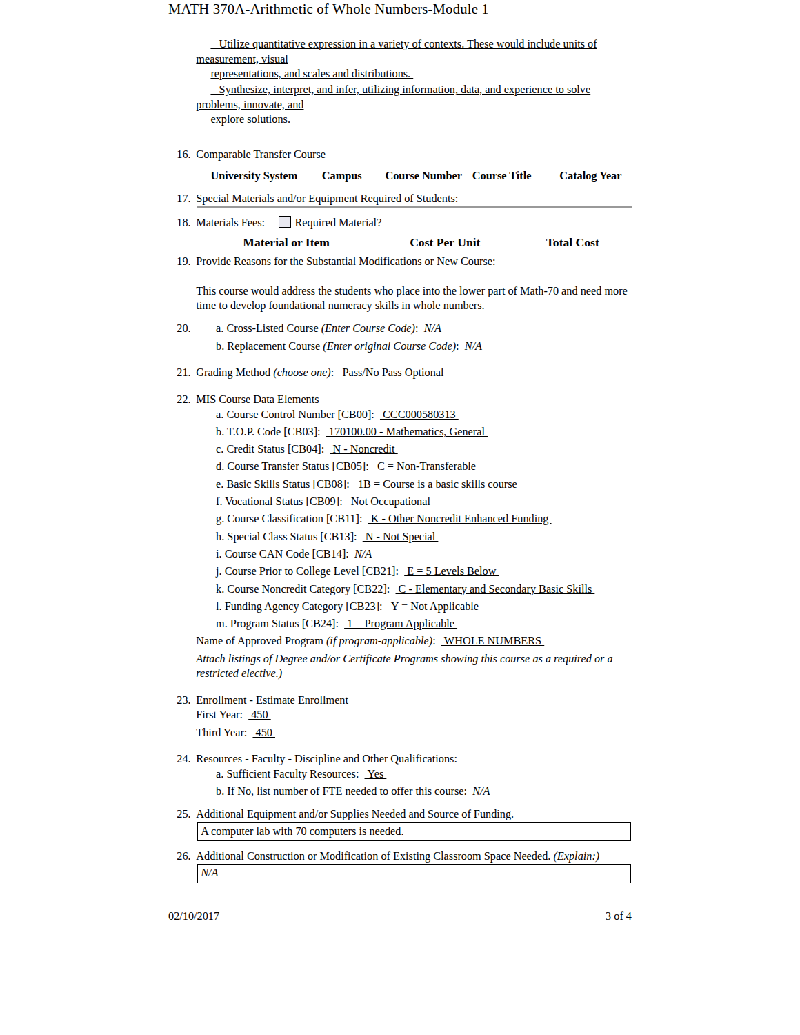MATH 370A-Arithmetic of Whole Numbers-Module 1
Utilize quantitative expression in a variety of contexts. These would include units of measurement, visual representations, and scales and distributions.
Synthesize, interpret, and infer, utilizing information, data, and experience to solve problems, innovate, and explore solutions.
16. Comparable Transfer Course
University System Campus Course Number Course Title Catalog Year
17. Special Materials and/or Equipment Required of Students:
18. Materials Fees: Required Material?
Material or Item Cost Per Unit Total Cost
19. Provide Reasons for the Substantial Modifications or New Course:
This course would address the students who place into the lower part of Math-70 and need more time to develop foundational numeracy skills in whole numbers.
20.
a. Cross-Listed Course (Enter Course Code): N/A
b. Replacement Course (Enter original Course Code): N/A
21. Grading Method (choose one): Pass/No Pass Optional
22. MIS Course Data Elements
a. Course Control Number [CB00]: CCC000580313
b. T.O.P. Code [CB03]: 170100.00 - Mathematics, General
c. Credit Status [CB04]: N - Noncredit
d. Course Transfer Status [CB05]: C = Non-Transferable
e. Basic Skills Status [CB08]: 1B = Course is a basic skills course
f. Vocational Status [CB09]: Not Occupational
g. Course Classification [CB11]: K - Other Noncredit Enhanced Funding
h. Special Class Status [CB13]: N - Not Special
i. Course CAN Code [CB14]: N/A
j. Course Prior to College Level [CB21]: E = 5 Levels Below
k. Course Noncredit Category [CB22]: C - Elementary and Secondary Basic Skills
l. Funding Agency Category [CB23]: Y = Not Applicable
m. Program Status [CB24]: 1 = Program Applicable
Name of Approved Program (if program-applicable): WHOLE NUMBERS
Attach listings of Degree and/or Certificate Programs showing this course as a required or a restricted elective.)
23. Enrollment - Estimate Enrollment
First Year: 450
Third Year: 450
24. Resources - Faculty - Discipline and Other Qualifications:
a. Sufficient Faculty Resources: Yes
b. If No, list number of FTE needed to offer this course: N/A
25. Additional Equipment and/or Supplies Needed and Source of Funding.
A computer lab with 70 computers is needed.
26. Additional Construction or Modification of Existing Classroom Space Needed. (Explain:)
N/A
02/10/2017
3 of 4